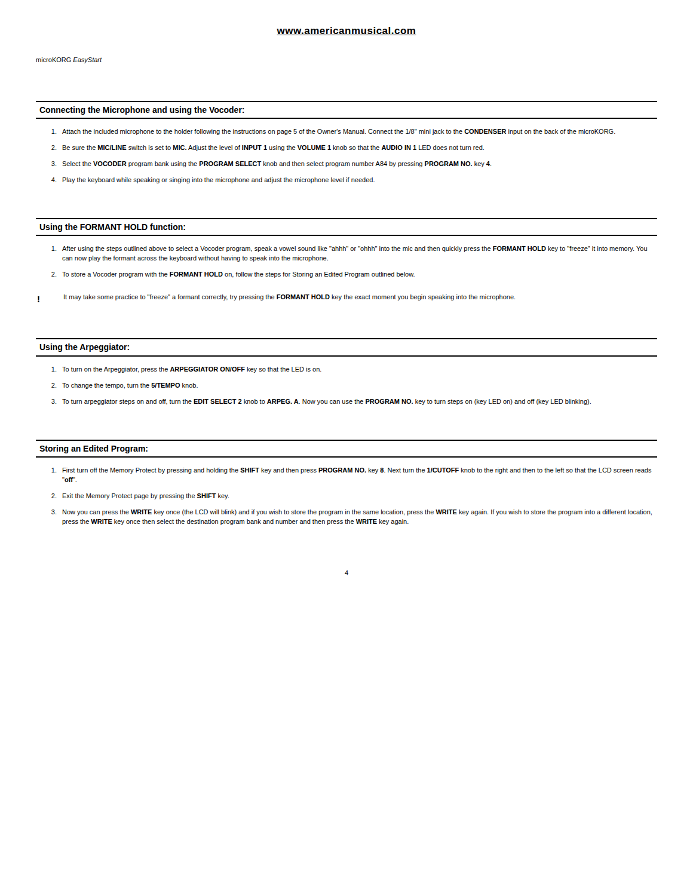www.americanmusical.com
microKORG EasyStart
Connecting the Microphone and using the Vocoder:
Attach the included microphone to the holder following the instructions on page 5 of the Owner's Manual. Connect the 1/8" mini jack to the CONDENSER input on the back of the microKORG.
Be sure the MIC/LINE switch is set to MIC. Adjust the level of INPUT 1 using the VOLUME 1 knob so that the AUDIO IN 1 LED does not turn red.
Select the VOCODER program bank using the PROGRAM SELECT knob and then select program number A84 by pressing PROGRAM NO. key 4.
Play the keyboard while speaking or singing into the microphone and adjust the microphone level if needed.
Using the FORMANT HOLD function:
After using the steps outlined above to select a Vocoder program, speak a vowel sound like "ahhh" or "ohhh" into the mic and then quickly press the FORMANT HOLD key to "freeze" it into memory. You can now play the formant across the keyboard without having to speak into the microphone.
To store a Vocoder program with the FORMANT HOLD on, follow the steps for Storing an Edited Program outlined below.
!
It may take some practice to "freeze" a formant correctly, try pressing the FORMANT HOLD key the exact moment you begin speaking into the microphone.
Using the Arpeggiator:
To turn on the Arpeggiator, press the ARPEGGIATOR ON/OFF key so that the LED is on.
To change the tempo, turn the 5/TEMPO knob.
To turn arpeggiator steps on and off, turn the EDIT SELECT 2 knob to ARPEG. A. Now you can use the PROGRAM NO. key to turn steps on (key LED on) and off (key LED blinking).
Storing an Edited Program:
First turn off the Memory Protect by pressing and holding the SHIFT key and then press PROGRAM NO. key 8. Next turn the 1/CUTOFF knob to the right and then to the left so that the LCD screen reads "off".
Exit the Memory Protect page by pressing the SHIFT key.
Now you can press the WRITE key once (the LCD will blink) and if you wish to store the program in the same location, press the WRITE key again. If you wish to store the program into a different location, press the WRITE key once then select the destination program bank and number and then press the WRITE key again.
4